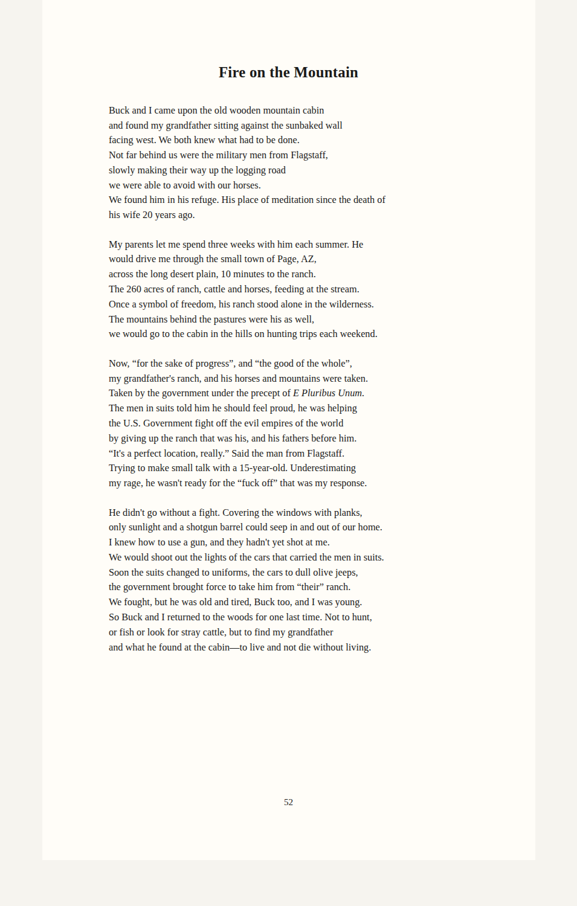Fire on the Mountain
Buck and I came upon the old wooden mountain cabin
and found my grandfather sitting against the sunbaked wall
facing west. We both knew what had to be done.
Not far behind us were the military men from Flagstaff,
slowly making their way up the logging road
we were able to avoid with our horses.
We found him in his refuge. His place of meditation since the death of
his wife 20 years ago.
My parents let me spend three weeks with him each summer. He
would drive me through the small town of Page, AZ,
across the long desert plain, 10 minutes to the ranch.
The 260 acres of ranch, cattle and horses, feeding at the stream.
Once a symbol of freedom, his ranch stood alone in the wilderness.
The mountains behind the pastures were his as well,
we would go to the cabin in the hills on hunting trips each weekend.
Now, “for the sake of progress”, and “the good of the whole”,
my grandfather's ranch, and his horses and mountains were taken.
Taken by the government under the precept of E Pluribus Unum.
The men in suits told him he should feel proud, he was helping
the U.S. Government fight off the evil empires of the world
by giving up the ranch that was his, and his fathers before him.
“It's a perfect location, really.” Said the man from Flagstaff.
Trying to make small talk with a 15-year-old. Underestimating
my rage, he wasn't ready for the “fuck off” that was my response.
He didn't go without a fight. Covering the windows with planks,
only sunlight and a shotgun barrel could seep in and out of our home.
I knew how to use a gun, and they hadn't yet shot at me.
We would shoot out the lights of the cars that carried the men in suits.
Soon the suits changed to uniforms, the cars to dull olive jeeps,
the government brought force to take him from “their” ranch.
We fought, but he was old and tired, Buck too, and I was young.
So Buck and I returned to the woods for one last time. Not to hunt,
or fish or look for stray cattle, but to find my grandfather
and what he found at the cabin—to live and not die without living.
52